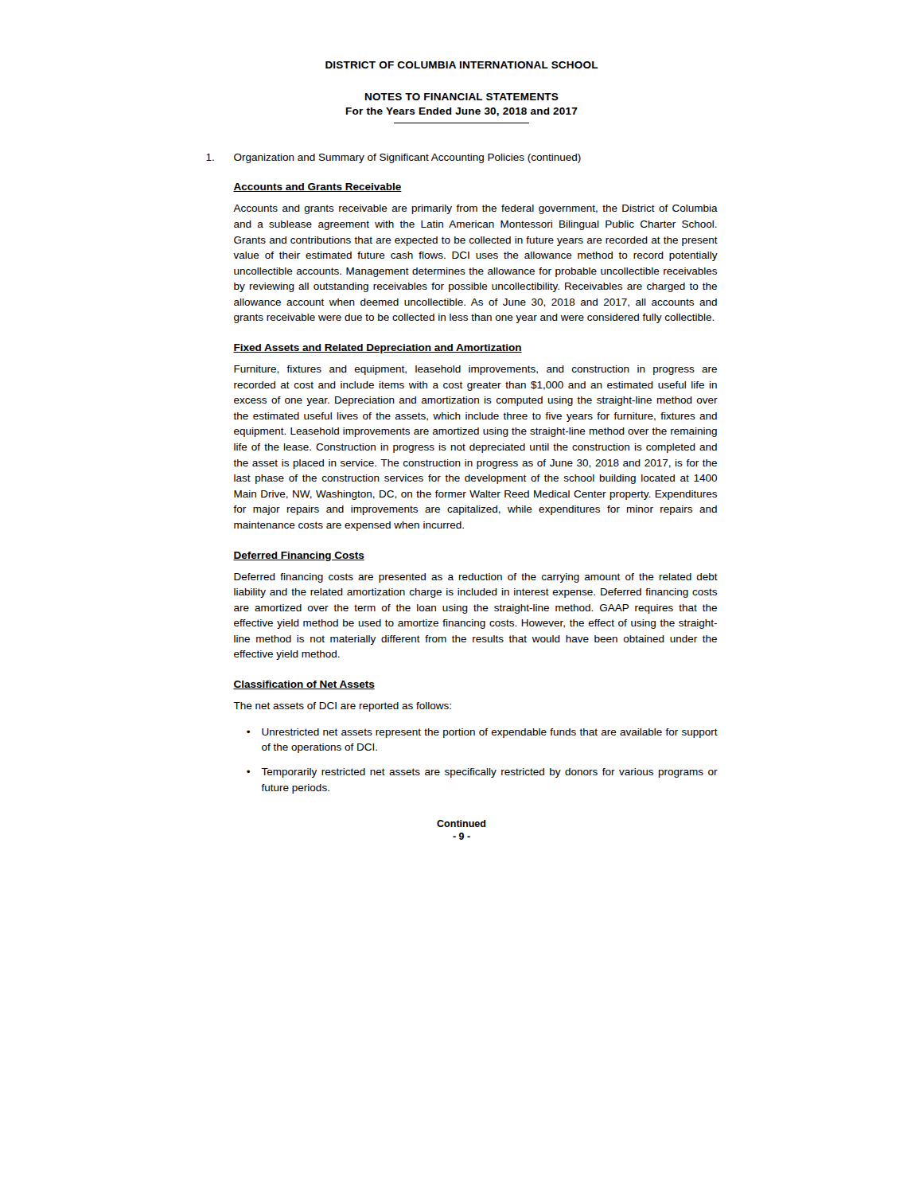DISTRICT OF COLUMBIA INTERNATIONAL SCHOOL
NOTES TO FINANCIAL STATEMENTS
For the Years Ended June 30, 2018 and 2017
1.
Organization and Summary of Significant Accounting Policies (continued)
Accounts and Grants Receivable
Accounts and grants receivable are primarily from the federal government, the District of Columbia and a sublease agreement with the Latin American Montessori Bilingual Public Charter School. Grants and contributions that are expected to be collected in future years are recorded at the present value of their estimated future cash flows. DCI uses the allowance method to record potentially uncollectible accounts. Management determines the allowance for probable uncollectible receivables by reviewing all outstanding receivables for possible uncollectibility. Receivables are charged to the allowance account when deemed uncollectible. As of June 30, 2018 and 2017, all accounts and grants receivable were due to be collected in less than one year and were considered fully collectible.
Fixed Assets and Related Depreciation and Amortization
Furniture, fixtures and equipment, leasehold improvements, and construction in progress are recorded at cost and include items with a cost greater than $1,000 and an estimated useful life in excess of one year. Depreciation and amortization is computed using the straight-line method over the estimated useful lives of the assets, which include three to five years for furniture, fixtures and equipment. Leasehold improvements are amortized using the straight-line method over the remaining life of the lease. Construction in progress is not depreciated until the construction is completed and the asset is placed in service. The construction in progress as of June 30, 2018 and 2017, is for the last phase of the construction services for the development of the school building located at 1400 Main Drive, NW, Washington, DC, on the former Walter Reed Medical Center property. Expenditures for major repairs and improvements are capitalized, while expenditures for minor repairs and maintenance costs are expensed when incurred.
Deferred Financing Costs
Deferred financing costs are presented as a reduction of the carrying amount of the related debt liability and the related amortization charge is included in interest expense. Deferred financing costs are amortized over the term of the loan using the straight-line method. GAAP requires that the effective yield method be used to amortize financing costs. However, the effect of using the straight-line method is not materially different from the results that would have been obtained under the effective yield method.
Classification of Net Assets
The net assets of DCI are reported as follows:
Unrestricted net assets represent the portion of expendable funds that are available for support of the operations of DCI.
Temporarily restricted net assets are specifically restricted by donors for various programs or future periods.
Continued
- 9 -